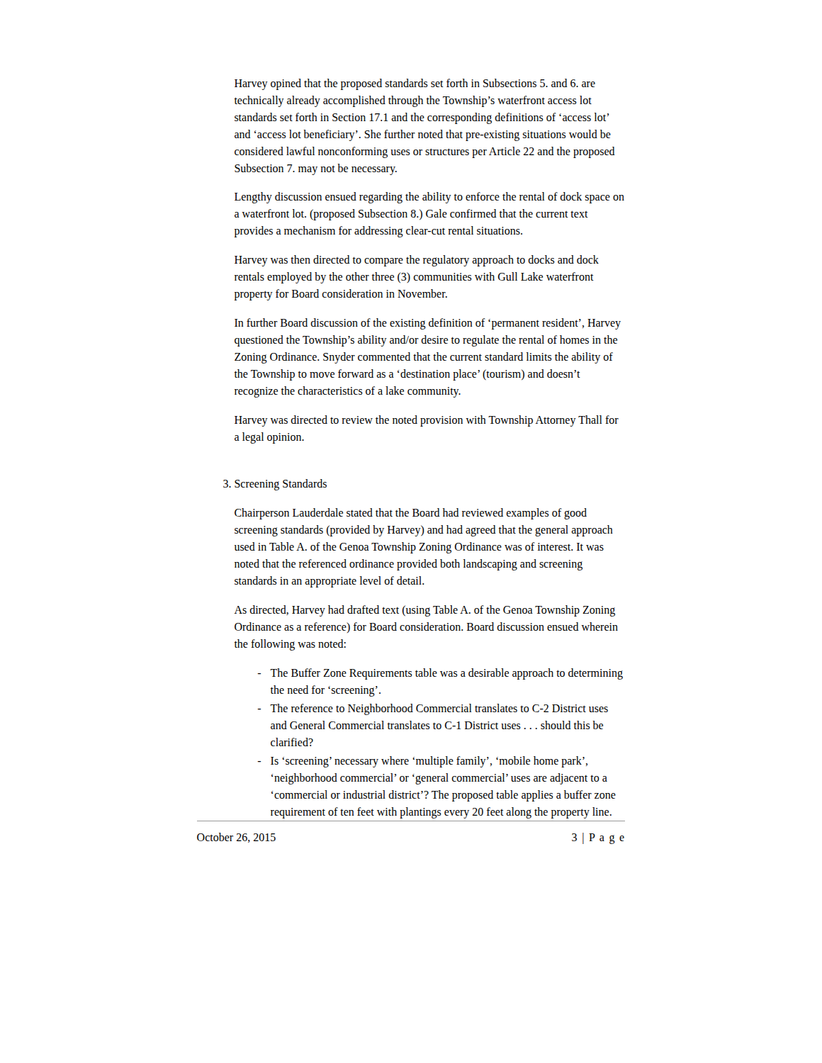Harvey opined that the proposed standards set forth in Subsections 5. and 6. are technically already accomplished through the Township’s waterfront access lot standards set forth in Section 17.1 and the corresponding definitions of ‘access lot’ and ‘access lot beneficiary’. She further noted that pre-existing situations would be considered lawful nonconforming uses or structures per Article 22 and the proposed Subsection 7. may not be necessary.
Lengthy discussion ensued regarding the ability to enforce the rental of dock space on a waterfront lot. (proposed Subsection 8.) Gale confirmed that the current text provides a mechanism for addressing clear-cut rental situations.
Harvey was then directed to compare the regulatory approach to docks and dock rentals employed by the other three (3) communities with Gull Lake waterfront property for Board consideration in November.
In further Board discussion of the existing definition of ‘permanent resident’, Harvey questioned the Township’s ability and/or desire to regulate the rental of homes in the Zoning Ordinance. Snyder commented that the current standard limits the ability of the Township to move forward as a ‘destination place’ (tourism) and doesn’t recognize the characteristics of a lake community.
Harvey was directed to review the noted provision with Township Attorney Thall for a legal opinion.
Screening Standards
Chairperson Lauderdale stated that the Board had reviewed examples of good screening standards (provided by Harvey) and had agreed that the general approach used in Table A. of the Genoa Township Zoning Ordinance was of interest. It was noted that the referenced ordinance provided both landscaping and screening standards in an appropriate level of detail.
As directed, Harvey had drafted text (using Table A. of the Genoa Township Zoning Ordinance as a reference) for Board consideration. Board discussion ensued wherein the following was noted:
The Buffer Zone Requirements table was a desirable approach to determining the need for ‘screening’.
The reference to Neighborhood Commercial translates to C-2 District uses and General Commercial translates to C-1 District uses . . . should this be clarified?
Is ‘screening’ necessary where ‘multiple family’, ‘mobile home park’, ‘neighborhood commercial’ or ‘general commercial’ uses are adjacent to a ‘commercial or industrial district’? The proposed table applies a buffer zone requirement of ten feet with plantings every 20 feet along the property line.
October 26, 2015 3 | P a g e